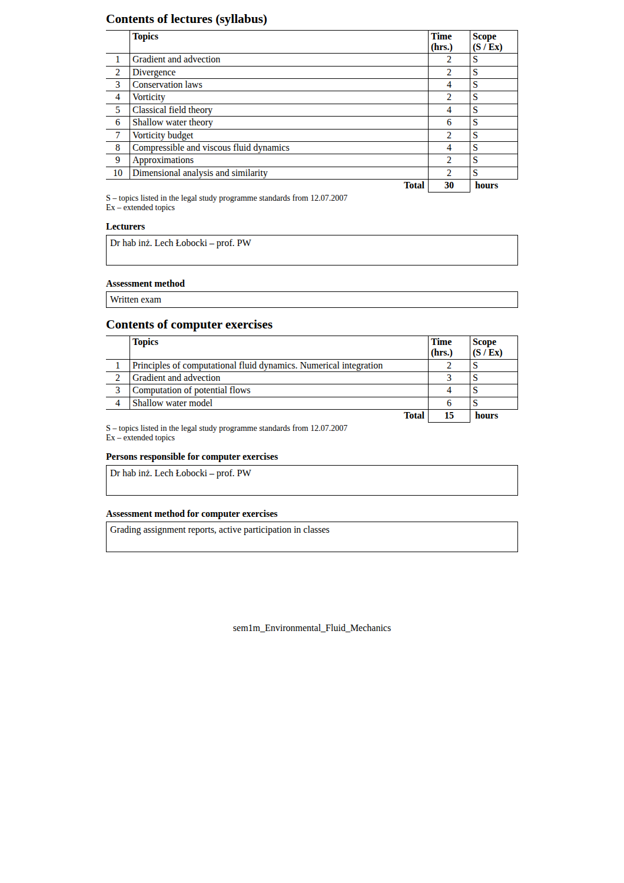Contents of lectures (syllabus)
| | Topics | Time (hrs.) | Scope (S / Ex) |
| --- | --- | --- | --- |
| 1 | Gradient and advection | 2 | S |
| 2 | Divergence | 2 | S |
| 3 | Conservation laws | 4 | S |
| 4 | Vorticity | 2 | S |
| 5 | Classical field theory | 4 | S |
| 6 | Shallow water theory | 6 | S |
| 7 | Vorticity budget | 2 | S |
| 8 | Compressible and viscous fluid dynamics | 4 | S |
| 9 | Approximations | 2 | S |
| 10 | Dimensional analysis and similarity | 2 | S |
| Total | 30 | hours |
S – topics listed in the legal study programme standards from 12.07.2007
Ex – extended topics
Lecturers
Dr hab inż. Lech Łobocki – prof. PW
Assessment method
Written exam
Contents of computer exercises
| | Topics | Time (hrs.) | Scope (S / Ex) |
| --- | --- | --- | --- |
| 1 | Principles of computational fluid dynamics. Numerical integration | 2 | S |
| 2 | Gradient and advection | 3 | S |
| 3 | Computation of potential flows | 4 | S |
| 4 | Shallow water model | 6 | S |
| Total | 15 | hours |
S – topics listed in the legal study programme standards from 12.07.2007
Ex – extended topics
Persons responsible for computer exercises
Dr hab inż. Lech Łobocki – prof. PW
Assessment method for computer exercises
Grading assignment reports, active participation in classes
sem1m_Environmental_Fluid_Mechanics